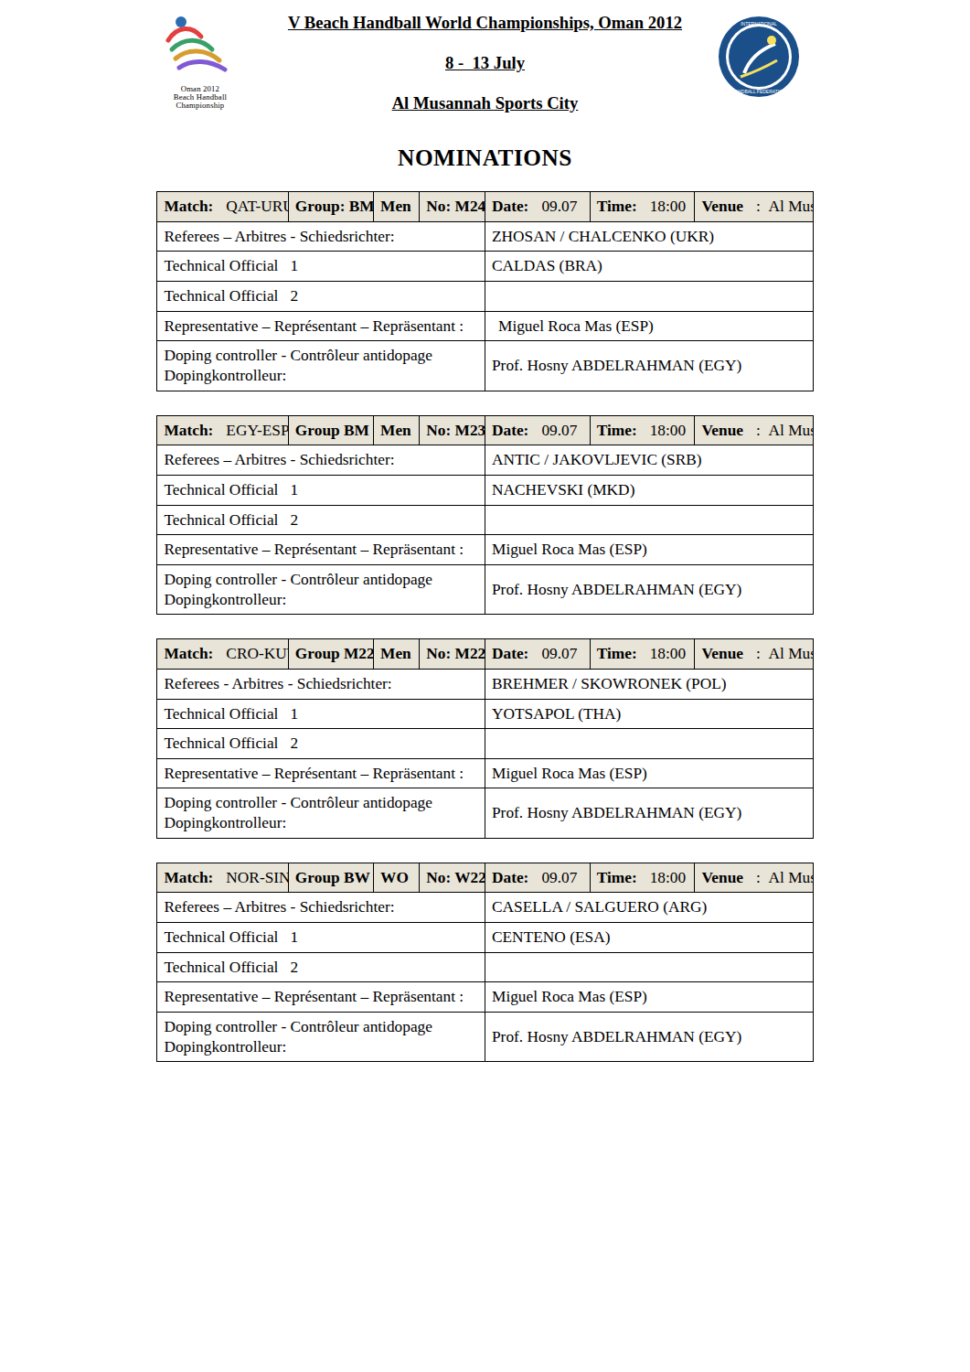Oman 2012
Beach Handball Championship
INTERNATIONAL HANDBALL FEDERATION
V Beach Handball World Championships, Oman 2012
8 - 13 July
Al Musannah Sports City
NOMINATIONS
| Match: QAT-URU | Group: BM | Men | No: M24 | Date: 09.07 | Time: 18:00 | Venue : Al Musannah |
| Referees – Arbitres - Schiedsrichter: | ZHOSAN / CHALCENKO (UKR) |
| Technical Official 1 | CALDAS (BRA) |
| Technical Official 2 | |
| Representative – Représentant – Repräsentant : | Miguel Roca Mas (ESP) |
| Doping controller - Contrôleur antidopage Dopingkontrolleur: | Prof. Hosny ABDELRAHMAN (EGY) |
| Match: EGY-ESP | Group BM | Men | No: M23 | Date: 09.07 | Time: 18:00 | Venue : Al Musannah |
| Referees – Arbitres - Schiedsrichter: | ANTIC / JAKOVLJEVIC (SRB) |
| Technical Official 1 | NACHEVSKI (MKD) |
| Technical Official 2 | |
| Representative – Représentant – Repräsentant : | Miguel Roca Mas (ESP) |
| Doping controller - Contrôleur antidopage Dopingkontrolleur: | Prof. Hosny ABDELRAHMAN (EGY) |
| Match: CRO-KUW | Group M22 | Men | No: M22 | Date: 09.07 | Time: 18:00 | Venue : Al Musannah |
| Referees - Arbitres - Schiedsrichter: | BREHMER / SKOWRONEK (POL) |
| Technical Official 1 | YOTSAPOL (THA) |
| Technical Official 2 | |
| Representative – Représentant – Repräsentant : | Miguel Roca Mas (ESP) |
| Doping controller - Contrôleur antidopage Dopingkontrolleur: | Prof. Hosny ABDELRAHMAN (EGY) |
| Match: NOR-SIN | Group BW | WO | No: W22 | Date: 09.07 | Time: 18:00 | Venue : Al Musannah |
| Referees – Arbitres - Schiedsrichter: | CASELLA / SALGUERO (ARG) |
| Technical Official 1 | CENTENO (ESA) |
| Technical Official 2 | |
| Representative – Représentant – Repräsentant : | Miguel Roca Mas (ESP) |
| Doping controller - Contrôleur antidopage Dopingkontrolleur: | Prof. Hosny ABDELRAHMAN (EGY) |